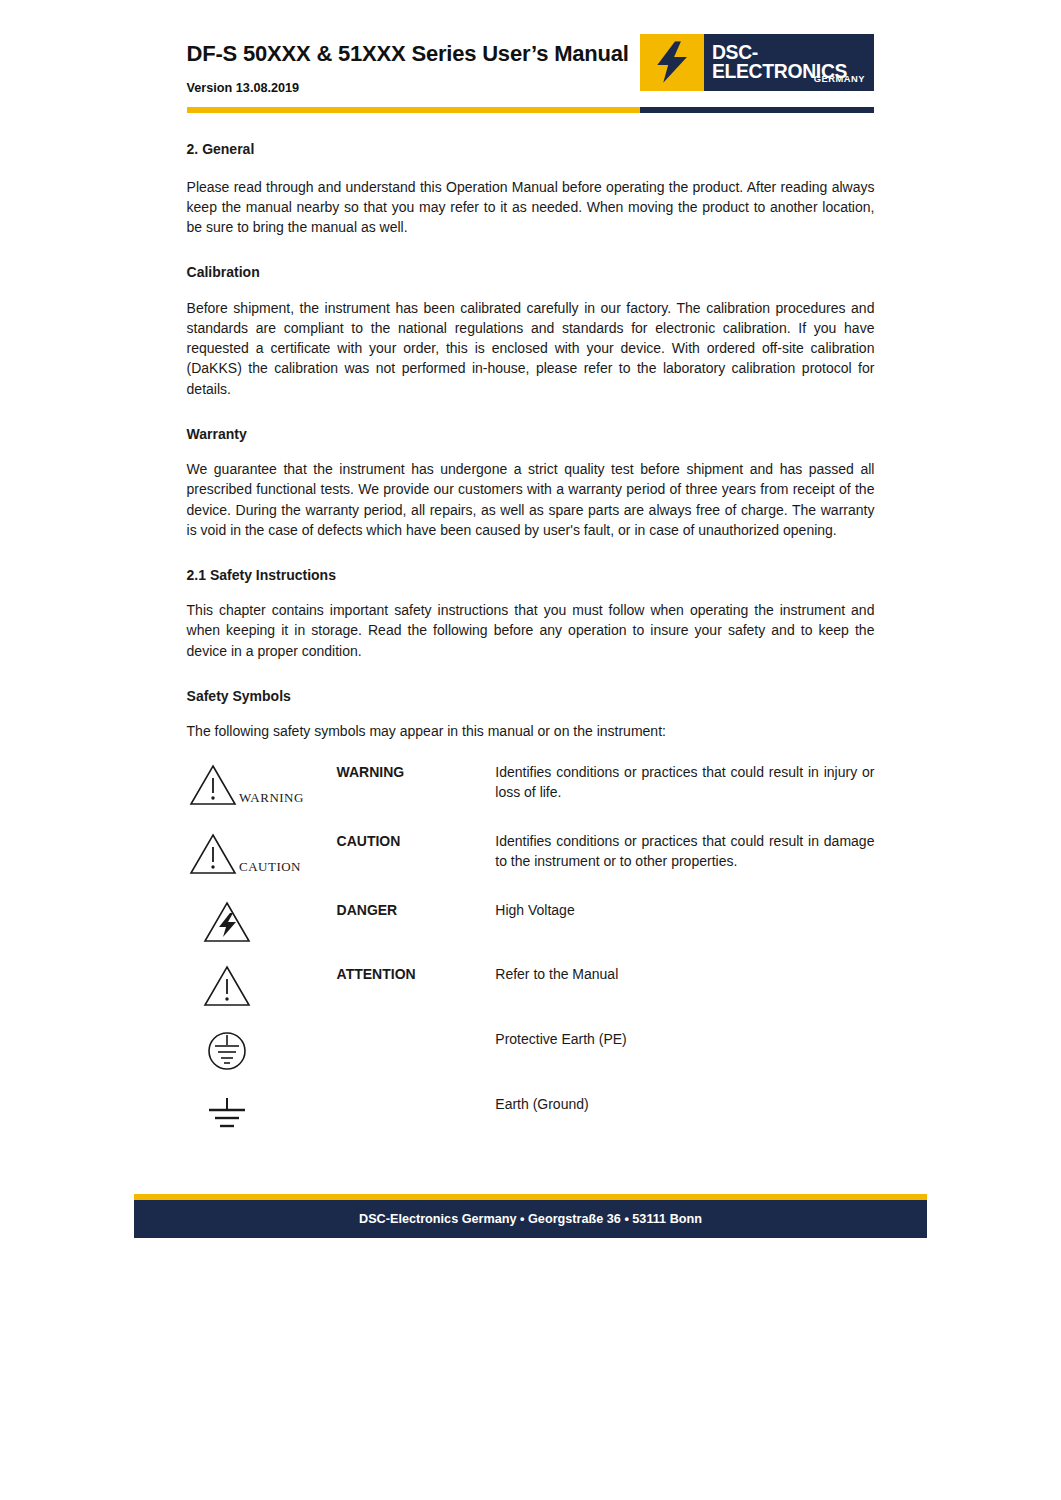DF-S 50XXX & 51XXX Series User’s Manual
Version 13.08.2019
DSC-ELECTRONICS
GERMANY
2. General
Please read through and understand this Operation Manual before operating the product. After reading always keep the manual nearby so that you may refer to it as needed. When moving the product to another location, be sure to bring the manual as well.
Calibration
Before shipment, the instrument has been calibrated carefully in our factory. The calibration procedures and standards are compliant to the national regulations and standards for electronic calibration. If you have requested a certificate with your order, this is enclosed with your device. With ordered off-site calibration (DaKKS) the calibration was not performed in-house, please refer to the laboratory calibration protocol for details.
Warranty
We guarantee that the instrument has undergone a strict quality test before shipment and has passed all prescribed functional tests. We provide our customers with a warranty period of three years from receipt of the device. During the warranty period, all repairs, as well as spare parts are always free of charge. The warranty is void in the case of defects which have been caused by user's fault, or in case of unauthorized opening.
2.1 Safety Instructions
This chapter contains important safety instructions that you must follow when operating the instrument and when keeping it in storage. Read the following before any operation to insure your safety and to keep the device in a proper condition.
Safety Symbols
The following safety symbols may appear in this manual or on the instrument:
| WARNING | WARNING | Identifies conditions or practices that could result in injury or loss of life. |
| CAUTION | CAUTION | Identifies conditions or practices that could result in damage to the instrument or to other properties. |
| | DANGER | High Voltage |
| | ATTENTION | Refer to the Manual |
| | | Protective Earth (PE) |
| | | Earth (Ground) |
DSC-Electronics Germany • Georgstraße 36 • 53111 Bonn